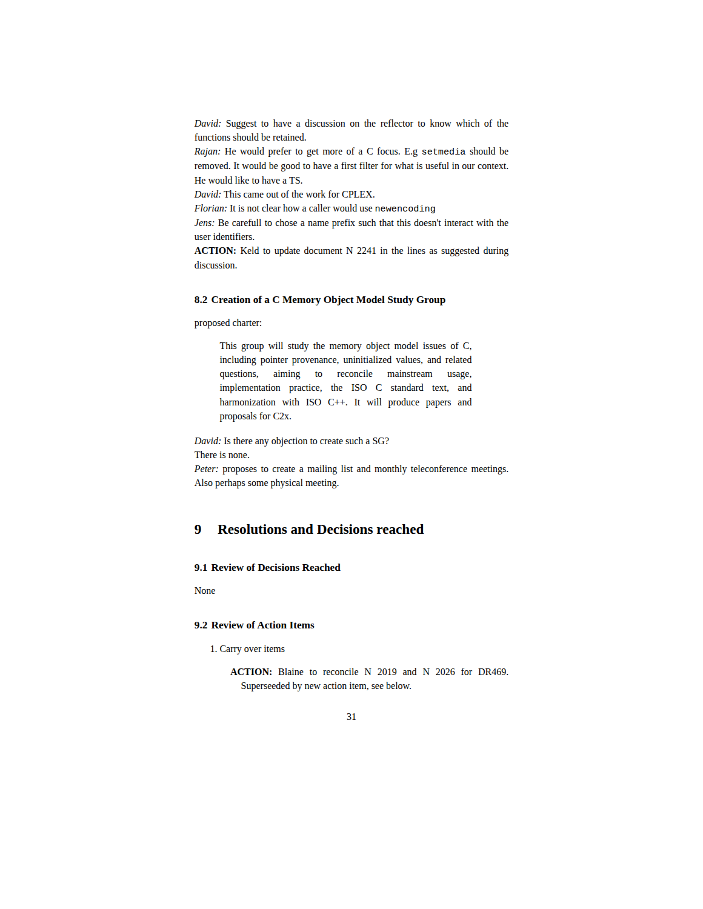David: Suggest to have a discussion on the reflector to know which of the functions should be retained.
Rajan: He would prefer to get more of a C focus. E.g setmedia should be removed. It would be good to have a first filter for what is useful in our context. He would like to have a TS.
David: This came out of the work for CPLEX.
Florian: It is not clear how a caller would use newencoding
Jens: Be carefull to chose a name prefix such that this doesn't interact with the user identifiers.
ACTION: Keld to update document N 2241 in the lines as suggested during discussion.
8.2 Creation of a C Memory Object Model Study Group
proposed charter:
This group will study the memory object model issues of C, including pointer provenance, uninitialized values, and related questions, aiming to reconcile mainstream usage, implementation practice, the ISO C standard text, and harmonization with ISO C++. It will produce papers and proposals for C2x.
David: Is there any objection to create such a SG?
There is none.
Peter: proposes to create a mailing list and monthly teleconference meetings. Also perhaps some physical meeting.
9 Resolutions and Decisions reached
9.1 Review of Decisions Reached
None
9.2 Review of Action Items
Carry over items
ACTION: Blaine to reconcile N 2019 and N 2026 for DR469. Superseeded by new action item, see below.
31